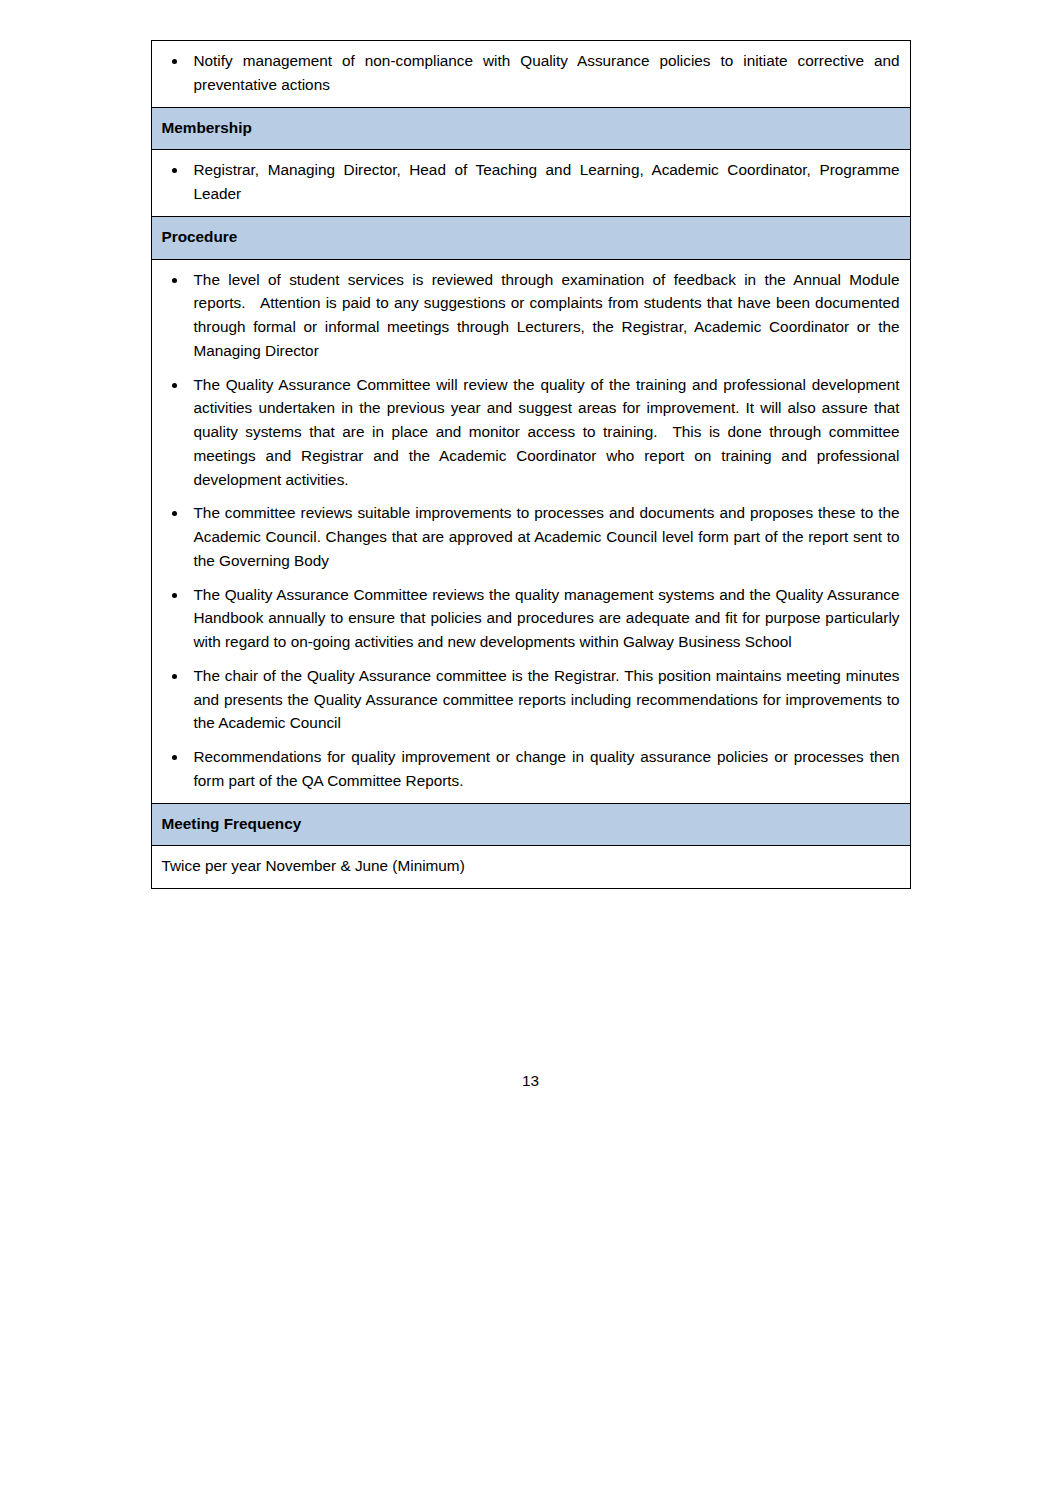| Notify management of non-compliance with Quality Assurance policies to initiate corrective and preventative actions |
| Membership |
| Registrar, Managing Director, Head of Teaching and Learning, Academic Coordinator, Programme Leader |
| Procedure |
| The level of student services is reviewed through examination of feedback in the Annual Module reports. Attention is paid to any suggestions or complaints from students that have been documented through formal or informal meetings through Lecturers, the Registrar, Academic Coordinator or the Managing Director The Quality Assurance Committee will review the quality of the training and professional development activities undertaken in the previous year and suggest areas for improvement. It will also assure that quality systems that are in place and monitor access to training. This is done through committee meetings and Registrar and the Academic Coordinator who report on training and professional development activities. The committee reviews suitable improvements to processes and documents and proposes these to the Academic Council. Changes that are approved at Academic Council level form part of the report sent to the Governing Body The Quality Assurance Committee reviews the quality management systems and the Quality Assurance Handbook annually to ensure that policies and procedures are adequate and fit for purpose particularly with regard to on-going activities and new developments within Galway Business School The chair of the Quality Assurance committee is the Registrar. This position maintains meeting minutes and presents the Quality Assurance committee reports including recommendations for improvements to the Academic Council Recommendations for quality improvement or change in quality assurance policies or processes then form part of the QA Committee Reports. |
| Meeting Frequency |
| Twice per year November & June (Minimum) |
13